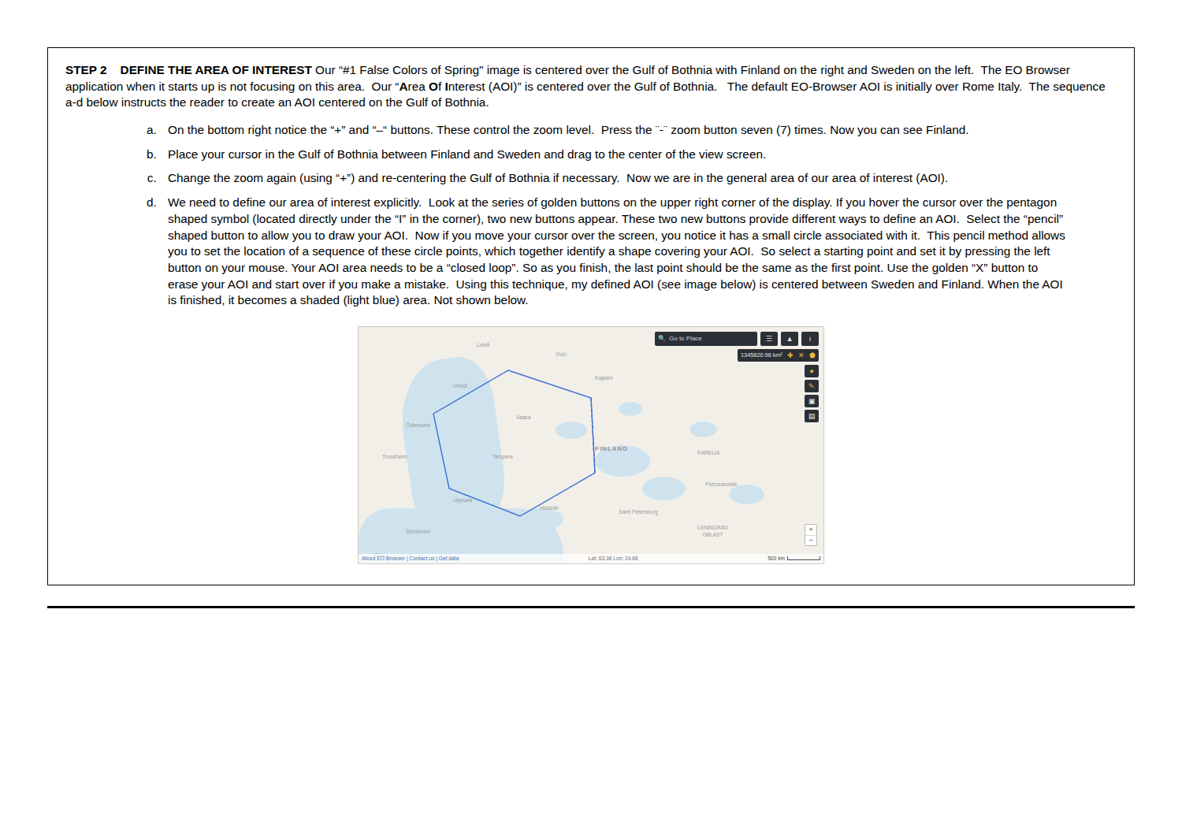STEP 2 DEFINE THE AREA OF INTEREST Our “#1 False Colors of Spring" image is centered over the Gulf of Bothnia with Finland on the right and Sweden on the left. The EO Browser application when it starts up is not focusing on this area. Our “Area Of Interest (AOI)” is centered over the Gulf of Bothnia. The default EO-Browser AOI is initially over Rome Italy. The sequence a-d below instructs the reader to create an AOI centered on the Gulf of Bothnia.
On the bottom right notice the “+” and “–“ buttons. These control the zoom level. Press the ¨-¨ zoom button seven (7) times. Now you can see Finland.
Place your cursor in the Gulf of Bothnia between Finland and Sweden and drag to the center of the view screen.
Change the zoom again (using “+”) and re-centering the Gulf of Bothnia if necessary. Now we are in the general area of our area of interest (AOI).
We need to define our area of interest explicitly. Look at the series of golden buttons on the upper right corner of the display. If you hover the cursor over the pentagon shaped symbol (located directly under the “I” in the corner), two new buttons appear. These two new buttons provide different ways to define an AOI. Select the “pencil” shaped button to allow you to draw your AOI. Now if you move your cursor over the screen, you notice it has a small circle associated with it. This pencil method allows you to set the location of a sequence of these circle points, which together identify a shape covering your AOI. So select a starting point and set it by pressing the left button on your mouse. Your AOI area needs to be a “closed loop”. So as you finish, the last point should be the same as the first point. Use the golden “X” button to erase your AOI and start over if you make a mistake. Using this technique, my defined AOI (see image below) is centered between Sweden and Finland. When the AOI is finished, it becomes a shaded (light blue) area. Not shown below.
Luleå Oulu Umeå Kajaani Östersund Vaasa Trondheim Tampere FINLAND KARELIA Petrozavodsk Uppsala Helsinki Saint Petersburg LENINGRAD
OBLAST Stockholm Oslo
🔍Go to Place
☰
▲
i
1345820.96 km² ✚ ✕ ⬟
●
✎
▣
▤
+
−
About EO Browser | Contact us | Get data Lat: 63.36 Lon: 24.66 500 km